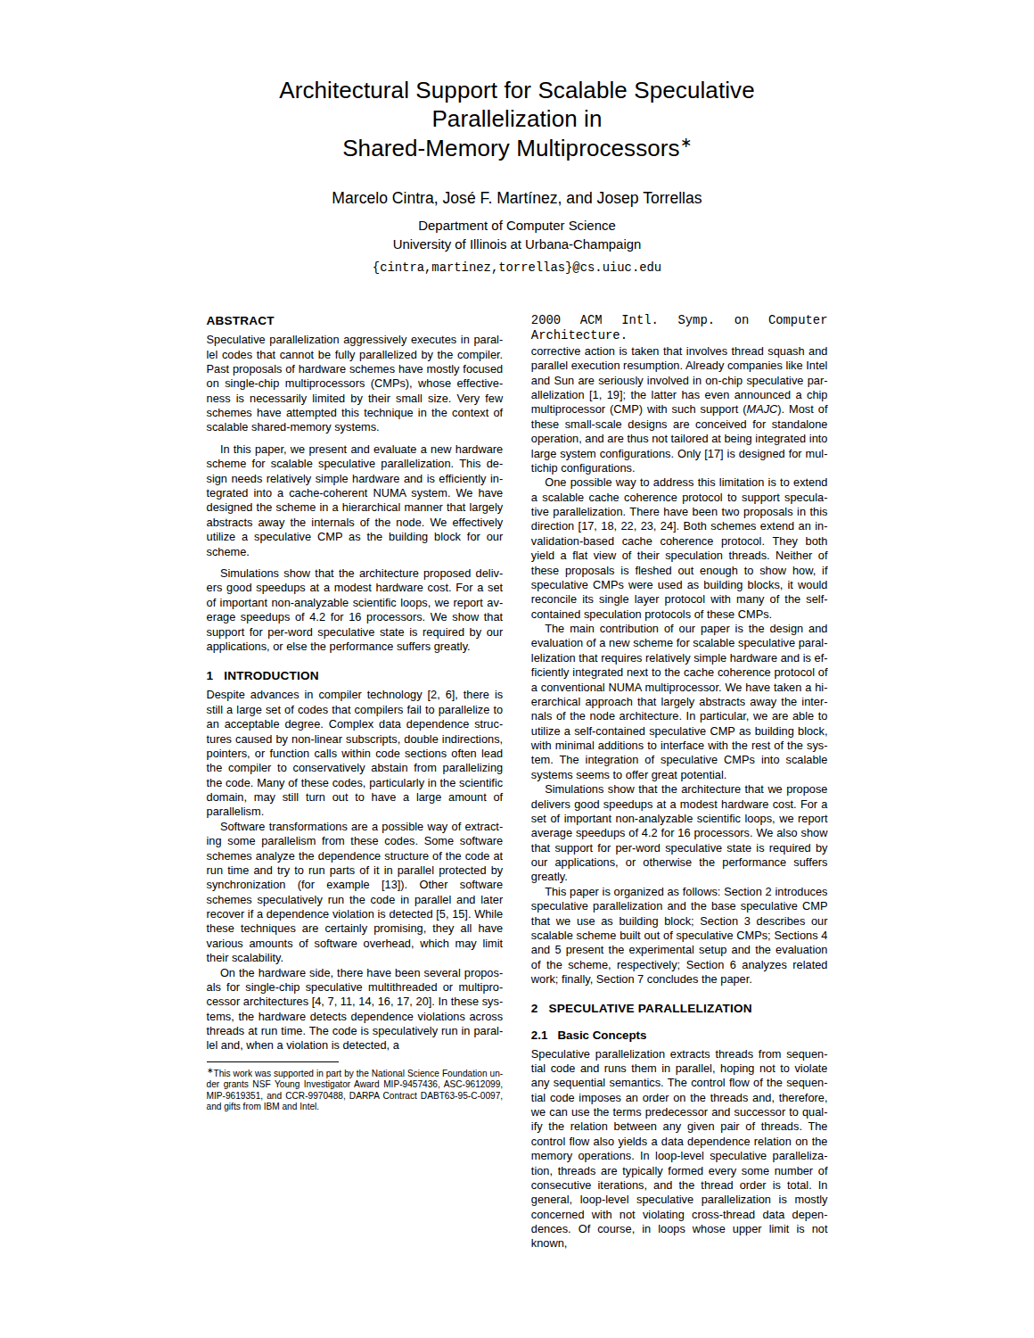Architectural Support for Scalable Speculative Parallelization in
Shared-Memory Multiprocessors∗
Marcelo Cintra, José F. Martínez, and Josep Torrellas
Department of Computer Science
University of Illinois at Urbana-Champaign
{cintra,martinez,torrellas}@cs.uiuc.edu
ABSTRACT
Speculative parallelization aggressively executes in parallel codes that cannot be fully parallelized by the compiler. Past proposals of hardware schemes have mostly focused on single-chip multiprocessors (CMPs), whose effectiveness is necessarily limited by their small size. Very few schemes have attempted this technique in the context of scalable shared-memory systems.
In this paper, we present and evaluate a new hardware scheme for scalable speculative parallelization. This design needs relatively simple hardware and is efficiently integrated into a cache-coherent NUMA system. We have designed the scheme in a hierarchical manner that largely abstracts away the internals of the node. We effectively utilize a speculative CMP as the building block for our scheme.
Simulations show that the architecture proposed delivers good speedups at a modest hardware cost. For a set of important non-analyzable scientific loops, we report average speedups of 4.2 for 16 processors. We show that support for per-word speculative state is required by our applications, or else the performance suffers greatly.
1 INTRODUCTION
Despite advances in compiler technology [2, 6], there is still a large set of codes that compilers fail to parallelize to an acceptable degree. Complex data dependence structures caused by non-linear subscripts, double indirections, pointers, or function calls within code sections often lead the compiler to conservatively abstain from parallelizing the code. Many of these codes, particularly in the scientific domain, may still turn out to have a large amount of parallelism.
Software transformations are a possible way of extracting some parallelism from these codes. Some software schemes analyze the dependence structure of the code at run time and try to run parts of it in parallel protected by synchronization (for example [13]). Other software schemes speculatively run the code in parallel and later recover if a dependence violation is detected [5, 15]. While these techniques are certainly promising, they all have various amounts of software overhead, which may limit their scalability.
On the hardware side, there have been several proposals for single-chip speculative multithreaded or multiprocessor architectures [4, 7, 11, 14, 16, 17, 20]. In these systems, the hardware detects dependence violations across threads at run time. The code is speculatively run in parallel and, when a violation is detected, a
∗This work was supported in part by the National Science Foundation under grants NSF Young Investigator Award MIP-9457436, ASC-9612099, MIP-9619351, and CCR-9970488, DARPA Contract DABT63-95-C-0097, and gifts from IBM and Intel.
2000 ACM Intl. Symp. on Computer Architecture.
corrective action is taken that involves thread squash and parallel execution resumption. Already companies like Intel and Sun are seriously involved in on-chip speculative parallelization [1, 19]; the latter has even announced a chip multiprocessor (CMP) with such support (MAJC). Most of these small-scale designs are conceived for standalone operation, and are thus not tailored at being integrated into large system configurations. Only [17] is designed for multichip configurations.
One possible way to address this limitation is to extend a scalable cache coherence protocol to support speculative parallelization. There have been two proposals in this direction [17, 18, 22, 23, 24]. Both schemes extend an invalidation-based cache coherence protocol. They both yield a flat view of their speculation threads. Neither of these proposals is fleshed out enough to show how, if speculative CMPs were used as building blocks, it would reconcile its single layer protocol with many of the self-contained speculation protocols of these CMPs.
The main contribution of our paper is the design and evaluation of a new scheme for scalable speculative parallelization that requires relatively simple hardware and is efficiently integrated next to the cache coherence protocol of a conventional NUMA multiprocessor. We have taken a hierarchical approach that largely abstracts away the internals of the node architecture. In particular, we are able to utilize a self-contained speculative CMP as building block, with minimal additions to interface with the rest of the system. The integration of speculative CMPs into scalable systems seems to offer great potential.
Simulations show that the architecture that we propose delivers good speedups at a modest hardware cost. For a set of important non-analyzable scientific loops, we report average speedups of 4.2 for 16 processors. We also show that support for per-word speculative state is required by our applications, or otherwise the performance suffers greatly.
This paper is organized as follows: Section 2 introduces speculative parallelization and the base speculative CMP that we use as building block; Section 3 describes our scalable scheme built out of speculative CMPs; Sections 4 and 5 present the experimental setup and the evaluation of the scheme, respectively; Section 6 analyzes related work; finally, Section 7 concludes the paper.
2 SPECULATIVE PARALLELIZATION
2.1 Basic Concepts
Speculative parallelization extracts threads from sequential code and runs them in parallel, hoping not to violate any sequential semantics. The control flow of the sequential code imposes an order on the threads and, therefore, we can use the terms predecessor and successor to qualify the relation between any given pair of threads. The control flow also yields a data dependence relation on the memory operations. In loop-level speculative parallelization, threads are typically formed every some number of consecutive iterations, and the thread order is total. In general, loop-level speculative parallelization is mostly concerned with not violating cross-thread data dependences. Of course, in loops whose upper limit is not known,